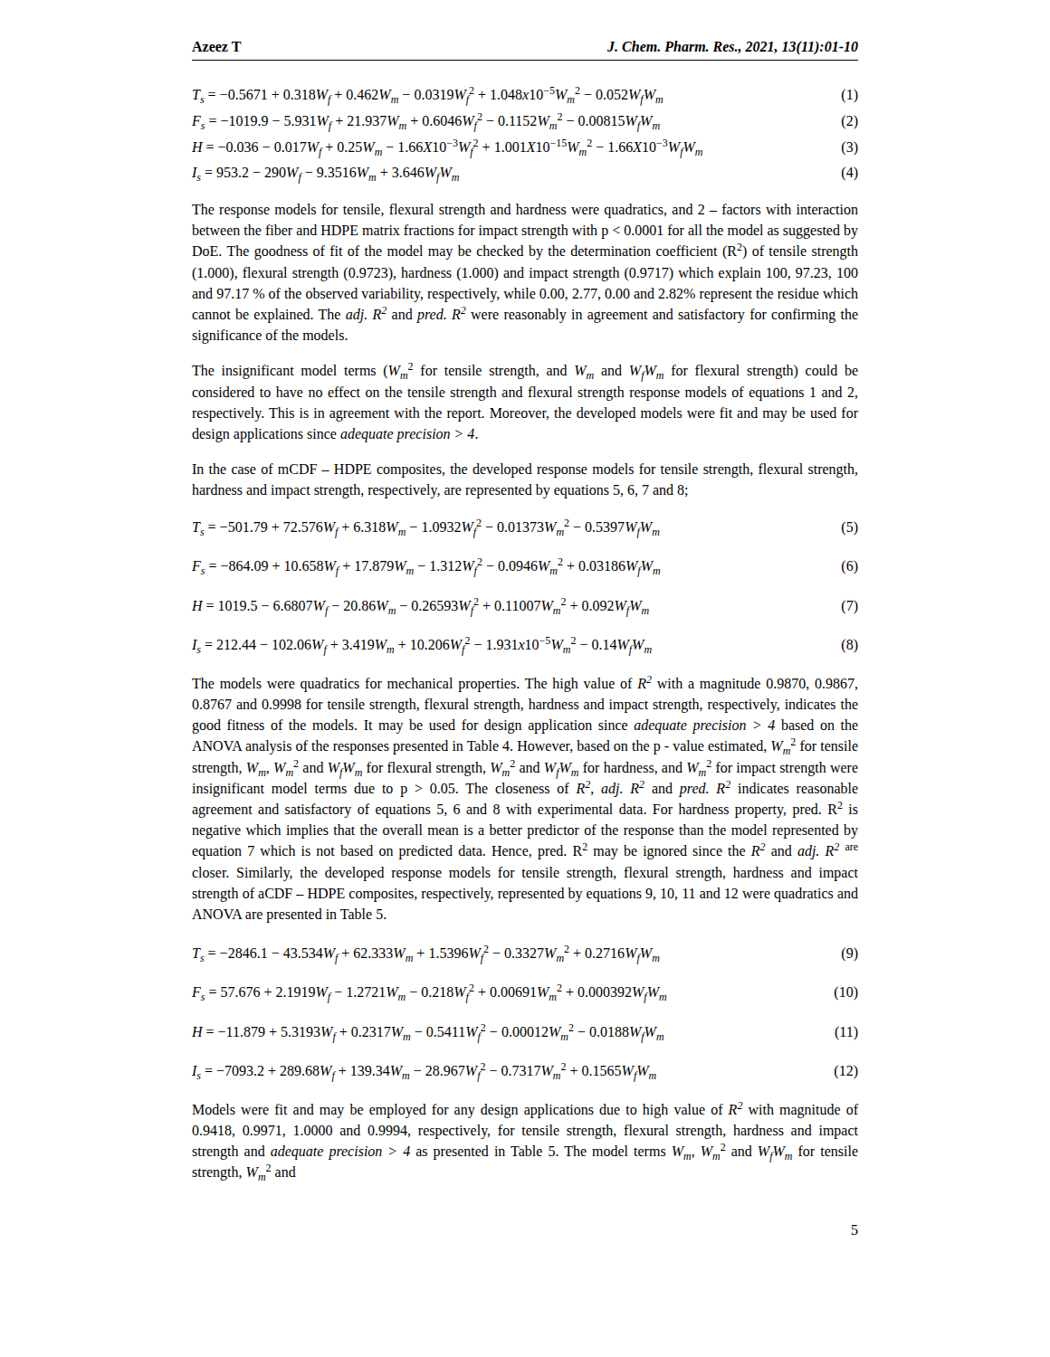Azeez T J. Chem. Pharm. Res., 2021, 13(11):01-10
Ts = −0.5671 + 0.318Wf + 0.462Wm − 0.0319Wf2 + 1.048x10−5Wm2 − 0.052Wf Wm (1)
Fs = −1019.9 − 5.931Wf + 21.937Wm + 0.6046Wf2 − 0.1152Wm2 − 0.00815Wf Wm (2)
H = −0.036 − 0.017Wf + 0.25Wm − 1.66X10−3Wf2 + 1.001X10−15Wm2 − 1.66X10−3Wf Wm (3)
Is = 953.2 − 290Wf − 9.3516Wm + 3.646Wf Wm (4)
The response models for tensile, flexural strength and hardness were quadratics, and 2 – factors with interaction between the fiber and HDPE matrix fractions for impact strength with p < 0.0001 for all the model as suggested by DoE. The goodness of fit of the model may be checked by the determination coefficient (R2) of tensile strength (1.000), flexural strength (0.9723), hardness (1.000) and impact strength (0.9717) which explain 100, 97.23, 100 and 97.17 % of the observed variability, respectively, while 0.00, 2.77, 0.00 and 2.82% represent the residue which cannot be explained. The adj. R2 and pred. R2 were reasonably in agreement and satisfactory for confirming the significance of the models.
The insignificant model terms (Wm2 for tensile strength, and Wm and WfWm for flexural strength) could be considered to have no effect on the tensile strength and flexural strength response models of equations 1 and 2, respectively. This is in agreement with the report. Moreover, the developed models were fit and may be used for design applications since adequate precision > 4.
In the case of mCDF – HDPE composites, the developed response models for tensile strength, flexural strength, hardness and impact strength, respectively, are represented by equations 5, 6, 7 and 8;
Ts = −501.79 + 72.576Wf + 6.318Wm − 1.0932Wf2 − 0.01373Wm2 − 0.5397Wf Wm (5)
Fs = −864.09 + 10.658Wf + 17.879Wm − 1.312Wf2 − 0.0946Wm2 + 0.03186Wf Wm (6)
H = 1019.5 − 6.6807Wf − 20.86Wm − 0.26593Wf2 + 0.11007Wm2 + 0.092Wf Wm (7)
Is = 212.44 − 102.06Wf + 3.419Wm + 10.206Wf2 − 1.931x10−5Wm2 − 0.14Wf Wm (8)
The models were quadratics for mechanical properties. The high value of R2 with a magnitude 0.9870, 0.9867, 0.8767 and 0.9998 for tensile strength, flexural strength, hardness and impact strength, respectively, indicates the good fitness of the models. It may be used for design application since adequate precision > 4 based on the ANOVA analysis of the responses presented in Table 4. However, based on the p - value estimated, Wm2 for tensile strength, Wm, Wm2 and WfWm for flexural strength, Wm2 and WfWm for hardness, and Wm2 for impact strength were insignificant model terms due to p > 0.05. The closeness of R2, adj. R2 and pred. R2 indicates reasonable agreement and satisfactory of equations 5, 6 and 8 with experimental data. For hardness property, pred. R2 is negative which implies that the overall mean is a better predictor of the response than the model represented by equation 7 which is not based on predicted data. Hence, pred. R2 may be ignored since the R2 and adj. R2 are closer. Similarly, the developed response models for tensile strength, flexural strength, hardness and impact strength of aCDF – HDPE composites, respectively, represented by equations 9, 10, 11 and 12 were quadratics and ANOVA are presented in Table 5.
Ts = −2846.1 − 43.534Wf + 62.333Wm + 1.5396Wf2 − 0.3327Wm2 + 0.2716Wf Wm (9)
Fs = 57.676 + 2.1919Wf − 1.2721Wm − 0.218Wf2 + 0.00691Wm2 + 0.000392Wf Wm (10)
H = −11.879 + 5.3193Wf + 0.2317Wm − 0.5411Wf2 − 0.00012Wm2 − 0.0188Wf Wm (11)
Is = −7093.2 + 289.68Wf + 139.34Wm − 28.967Wf2 − 0.7317Wm2 + 0.1565Wf Wm (12)
Models were fit and may be employed for any design applications due to high value of R2 with magnitude of 0.9418, 0.9971, 1.0000 and 0.9994, respectively, for tensile strength, flexural strength, hardness and impact strength and adequate precision > 4 as presented in Table 5. The model terms Wm, Wm2 and WfWm for tensile strength, Wm2 and
5